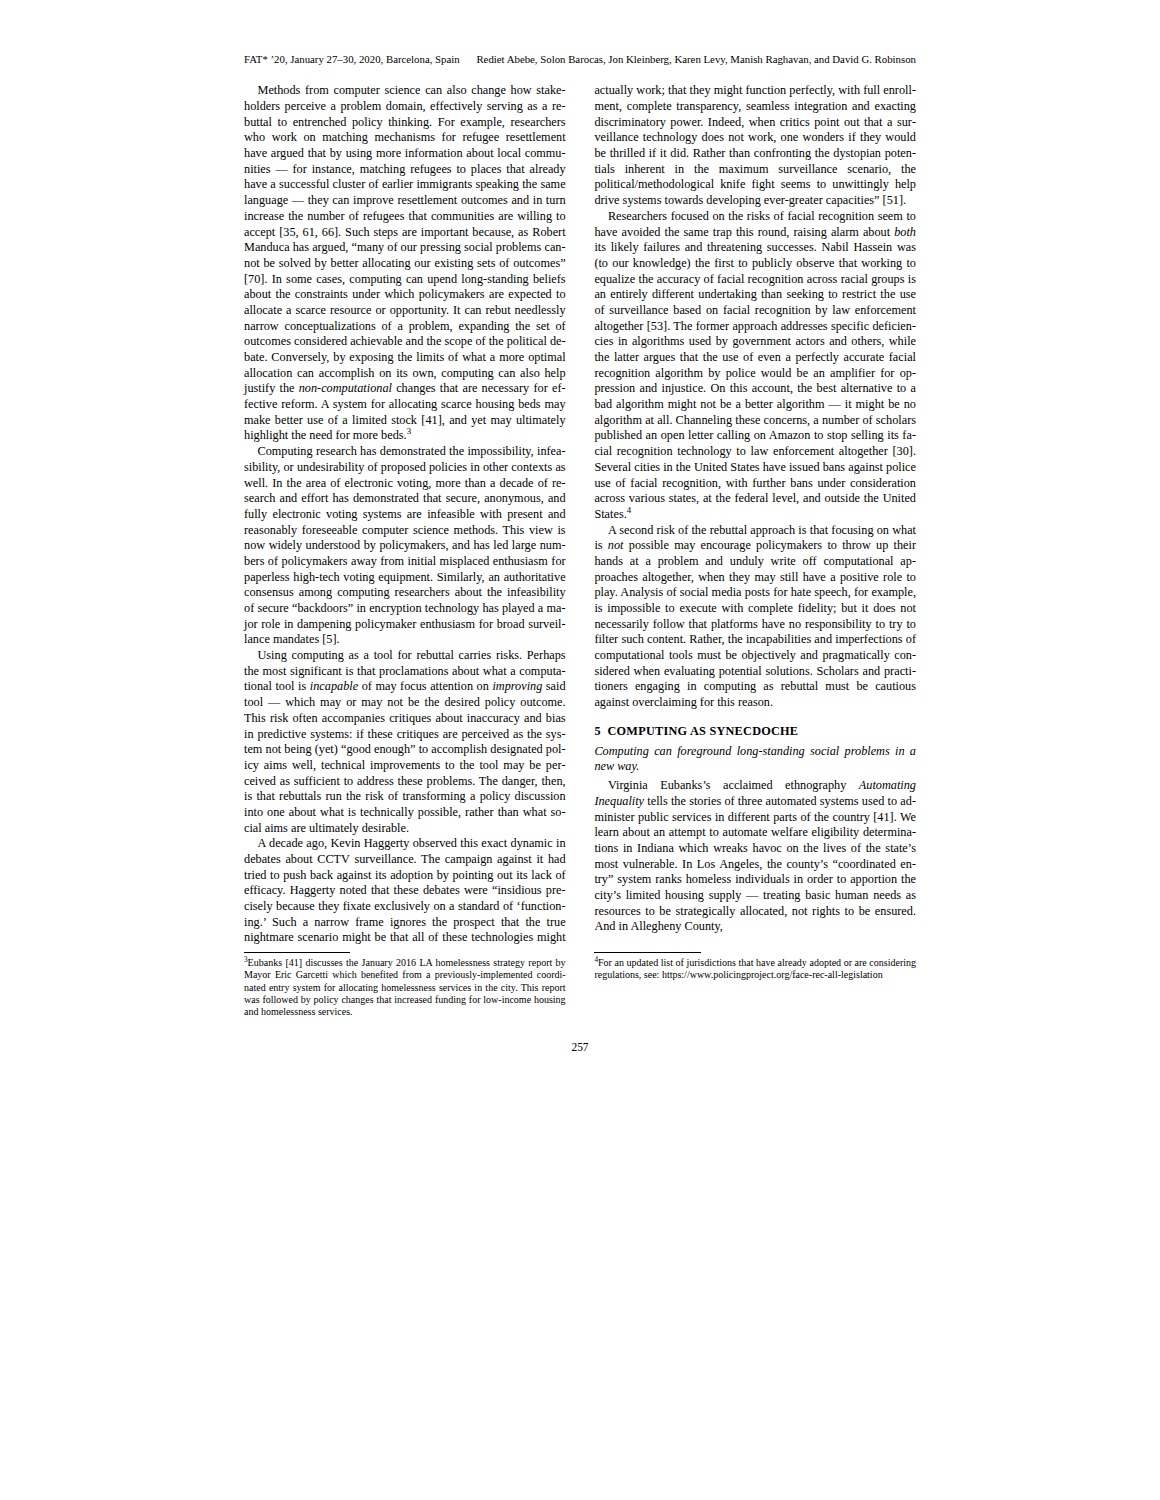FAT* ’20, January 27–30, 2020, Barcelona, Spain
Rediet Abebe, Solon Barocas, Jon Kleinberg, Karen Levy, Manish Raghavan, and David G. Robinson
Methods from computer science can also change how stakeholders perceive a problem domain, effectively serving as a rebuttal to entrenched policy thinking. For example, researchers who work on matching mechanisms for refugee resettlement have argued that by using more information about local communities — for instance, matching refugees to places that already have a successful cluster of earlier immigrants speaking the same language — they can improve resettlement outcomes and in turn increase the number of refugees that communities are willing to accept [35, 61, 66]. Such steps are important because, as Robert Manduca has argued, “many of our pressing social problems cannot be solved by better allocating our existing sets of outcomes” [70]. In some cases, computing can upend long-standing beliefs about the constraints under which policymakers are expected to allocate a scarce resource or opportunity. It can rebut needlessly narrow conceptualizations of a problem, expanding the set of outcomes considered achievable and the scope of the political debate. Conversely, by exposing the limits of what a more optimal allocation can accomplish on its own, computing can also help justify the non-computational changes that are necessary for effective reform. A system for allocating scarce housing beds may make better use of a limited stock [41], and yet may ultimately highlight the need for more beds.3
Computing research has demonstrated the impossibility, infeasibility, or undesirability of proposed policies in other contexts as well. In the area of electronic voting, more than a decade of research and effort has demonstrated that secure, anonymous, and fully electronic voting systems are infeasible with present and reasonably foreseeable computer science methods. This view is now widely understood by policymakers, and has led large numbers of policymakers away from initial misplaced enthusiasm for paperless high-tech voting equipment. Similarly, an authoritative consensus among computing researchers about the infeasibility of secure “backdoors” in encryption technology has played a major role in dampening policymaker enthusiasm for broad surveillance mandates [5].
Using computing as a tool for rebuttal carries risks. Perhaps the most significant is that proclamations about what a computational tool is incapable of may focus attention on improving said tool — which may or may not be the desired policy outcome. This risk often accompanies critiques about inaccuracy and bias in predictive systems: if these critiques are perceived as the system not being (yet) “good enough” to accomplish designated policy aims well, technical improvements to the tool may be perceived as sufficient to address these problems. The danger, then, is that rebuttals run the risk of transforming a policy discussion into one about what is technically possible, rather than what social aims are ultimately desirable.
A decade ago, Kevin Haggerty observed this exact dynamic in debates about CCTV surveillance. The campaign against it had tried to push back against its adoption by pointing out its lack of efficacy. Haggerty noted that these debates were “insidious precisely because they fixate exclusively on a standard of ‘functioning.’ Such a narrow frame ignores the prospect that the true nightmare scenario might be that all of these technologies might actually work; that they might function perfectly, with full enrollment, complete transparency, seamless integration and exacting discriminatory power. Indeed, when critics point out that a surveillance technology does not work, one wonders if they would be thrilled if it did. Rather than confronting the dystopian potentials inherent in the maximum surveillance scenario, the political/methodological knife fight seems to unwittingly help drive systems towards developing ever-greater capacities” [51].
Researchers focused on the risks of facial recognition seem to have avoided the same trap this round, raising alarm about both its likely failures and threatening successes. Nabil Hassein was (to our knowledge) the first to publicly observe that working to equalize the accuracy of facial recognition across racial groups is an entirely different undertaking than seeking to restrict the use of surveillance based on facial recognition by law enforcement altogether [53]. The former approach addresses specific deficiencies in algorithms used by government actors and others, while the latter argues that the use of even a perfectly accurate facial recognition algorithm by police would be an amplifier for oppression and injustice. On this account, the best alternative to a bad algorithm might not be a better algorithm — it might be no algorithm at all. Channeling these concerns, a number of scholars published an open letter calling on Amazon to stop selling its facial recognition technology to law enforcement altogether [30]. Several cities in the United States have issued bans against police use of facial recognition, with further bans under consideration across various states, at the federal level, and outside the United States.4
A second risk of the rebuttal approach is that focusing on what is not possible may encourage policymakers to throw up their hands at a problem and unduly write off computational approaches altogether, when they may still have a positive role to play. Analysis of social media posts for hate speech, for example, is impossible to execute with complete fidelity; but it does not necessarily follow that platforms have no responsibility to try to filter such content. Rather, the incapabilities and imperfections of computational tools must be objectively and pragmatically considered when evaluating potential solutions. Scholars and practitioners engaging in computing as rebuttal must be cautious against overclaiming for this reason.
5 Computing as Synecdoche
Computing can foreground long-standing social problems in a new way.
Virginia Eubanks’s acclaimed ethnography Automating Inequality tells the stories of three automated systems used to administer public services in different parts of the country [41]. We learn about an attempt to automate welfare eligibility determinations in Indiana which wreaks havoc on the lives of the state’s most vulnerable. In Los Angeles, the county’s “coordinated entry” system ranks homeless individuals in order to apportion the city’s limited housing supply — treating basic human needs as resources to be strategically allocated, not rights to be ensured. And in Allegheny County,
3Eubanks [41] discusses the January 2016 LA homelessness strategy report by Mayor Eric Garcetti which benefited from a previously-implemented coordinated entry system for allocating homelessness services in the city. This report was followed by policy changes that increased funding for low-income housing and homelessness services.
4For an updated list of jurisdictions that have already adopted or are considering regulations, see: https://www.policingproject.org/face-rec-all-legislation
257